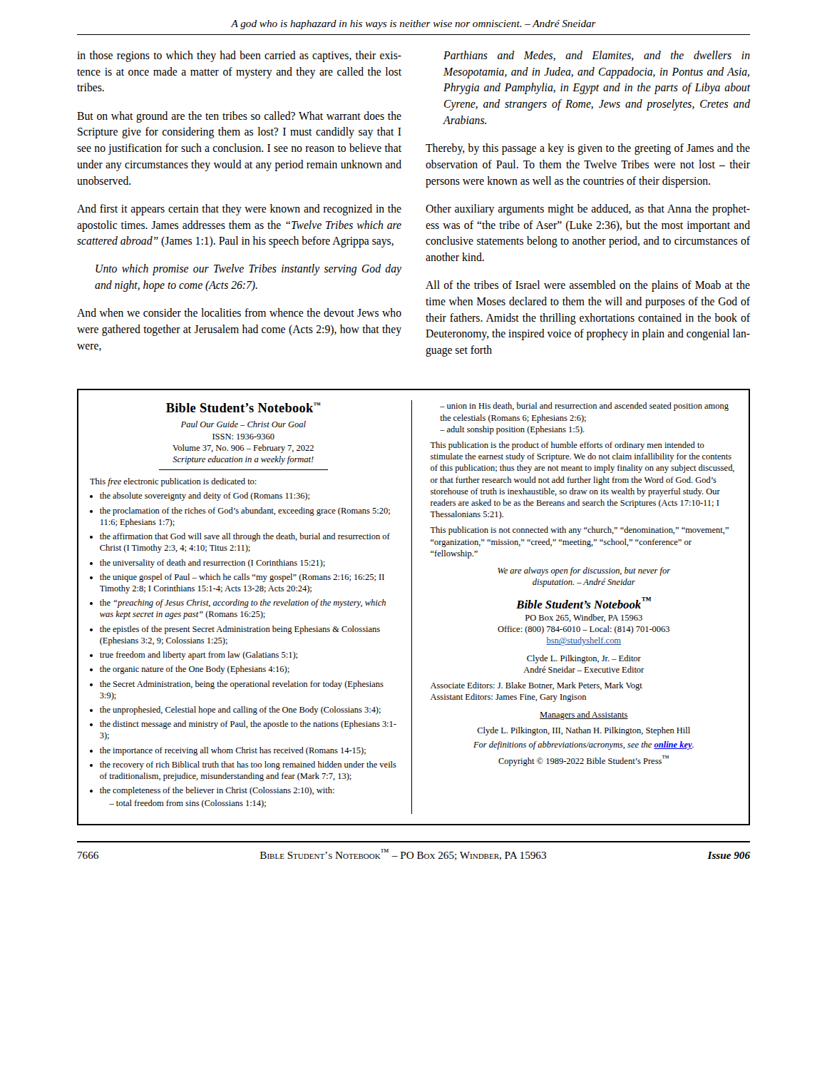A god who is haphazard in his ways is neither wise nor omniscient. – André Sneidar
in those regions to which they had been carried as captives, their existence is at once made a matter of mystery and they are called the lost tribes.
But on what ground are the ten tribes so called? What warrant does the Scripture give for considering them as lost? I must candidly say that I see no justification for such a conclusion. I see no reason to believe that under any circumstances they would at any period remain unknown and unobserved.
And first it appears certain that they were known and recognized in the apostolic times. James addresses them as the “Twelve Tribes which are scattered abroad” (James 1:1). Paul in his speech before Agrippa says,
Unto which promise our Twelve Tribes instantly serving God day and night, hope to come (Acts 26:7).
And when we consider the localities from whence the devout Jews who were gathered together at Jerusalem had come (Acts 2:9), how that they were,
Parthians and Medes, and Elamites, and the dwellers in Mesopotamia, and in Judea, and Cappadocia, in Pontus and Asia, Phrygia and Pamphylia, in Egypt and in the parts of Libya about Cyrene, and strangers of Rome, Jews and proselytes, Cretes and Arabians.
Thereby, by this passage a key is given to the greeting of James and the observation of Paul. To them the Twelve Tribes were not lost – their persons were known as well as the countries of their dispersion.
Other auxiliary arguments might be adduced, as that Anna the prophetess was of “the tribe of Aser” (Luke 2:36), but the most important and conclusive statements belong to another period, and to circumstances of another kind.
All of the tribes of Israel were assembled on the plains of Moab at the time when Moses declared to them the will and purposes of the God of their fathers. Amidst the thrilling exhortations contained in the book of Deuteronomy, the inspired voice of prophecy in plain and congenial language set forth
Bible Student’s Notebook™
Paul Our Guide – Christ Our Goal
ISSN: 1936-9360
Volume 37, No. 906 – February 7, 2022
Scripture education in a weekly format!
This free electronic publication is dedicated to:
the absolute sovereignty and deity of God (Romans 11:36);
the proclamation of the riches of God’s abundant, exceeding grace (Romans 5:20; 11:6; Ephesians 1:7);
the affirmation that God will save all through the death, burial and resurrection of Christ (I Timothy 2:3, 4; 4:10; Titus 2:11);
the universality of death and resurrection (I Corinthians 15:21);
the unique gospel of Paul – which he calls “my gospel” (Romans 2:16; 16:25; II Timothy 2:8; I Corinthians 15:1-4; Acts 13-28; Acts 20:24);
the “preaching of Jesus Christ, according to the revelation of the mystery, which was kept secret in ages past” (Romans 16:25);
the epistles of the present Secret Administration being Ephesians & Colossians (Ephesians 3:2, 9; Colossians 1:25);
true freedom and liberty apart from law (Galatians 5:1);
the organic nature of the One Body (Ephesians 4:16);
the Secret Administration, being the operational revelation for today (Ephesians 3:9);
the unprophesied, Celestial hope and calling of the One Body (Colossians 3:4);
the distinct message and ministry of Paul, the apostle to the nations (Ephesians 3:1-3);
the importance of receiving all whom Christ has received (Romans 14-15);
the recovery of rich Biblical truth that has too long remained hidden under the veils of traditionalism, prejudice, misunderstanding and fear (Mark 7:7, 13);
the completeness of the believer in Christ (Colossians 2:10), with:
total freedom from sins (Colossians 1:14);
union in His death, burial and resurrection and ascended seated position among the celestials (Romans 6; Ephesians 2:6);
adult sonship position (Ephesians 1:5).
This publication is the product of humble efforts of ordinary men intended to stimulate the earnest study of Scripture. We do not claim infallibility for the contents of this publication; thus they are not meant to imply finality on any subject discussed, or that further research would not add further light from the Word of God. God’s storehouse of truth is inexhaustible, so draw on its wealth by prayerful study. Our readers are asked to be as the Bereans and search the Scriptures (Acts 17:10-11; I Thessalonians 5:21).
This publication is not connected with any “church,” “denomination,” “movement,” “organization,” “mission,” “creed,” “meeting,” “school,” “conference” or “fellowship.”
We are always open for discussion, but never for
disputation. – André Sneidar
Bible Student’s Notebook™
PO Box 265, Windber, PA 15963
Office: (800) 784-6010 – Local: (814) 701-0063
bsn@studyshelf.com
Clyde L. Pilkington, Jr. – Editor
André Sneidar – Executive Editor
Associate Editors: J. Blake Botner, Mark Peters, Mark Vogt
Assistant Editors: James Fine, Gary Ingison
Managers and Assistants
Clyde L. Pilkington, III, Nathan H. Pilkington, Stephen Hill
For definitions of abbreviations/acronyms, see the online key.
Copyright © 1989-2022 Bible Student’s Press™
7666 Bible Student’s Notebook™ – PO Box 265; Windber, PA 15963 Issue 906